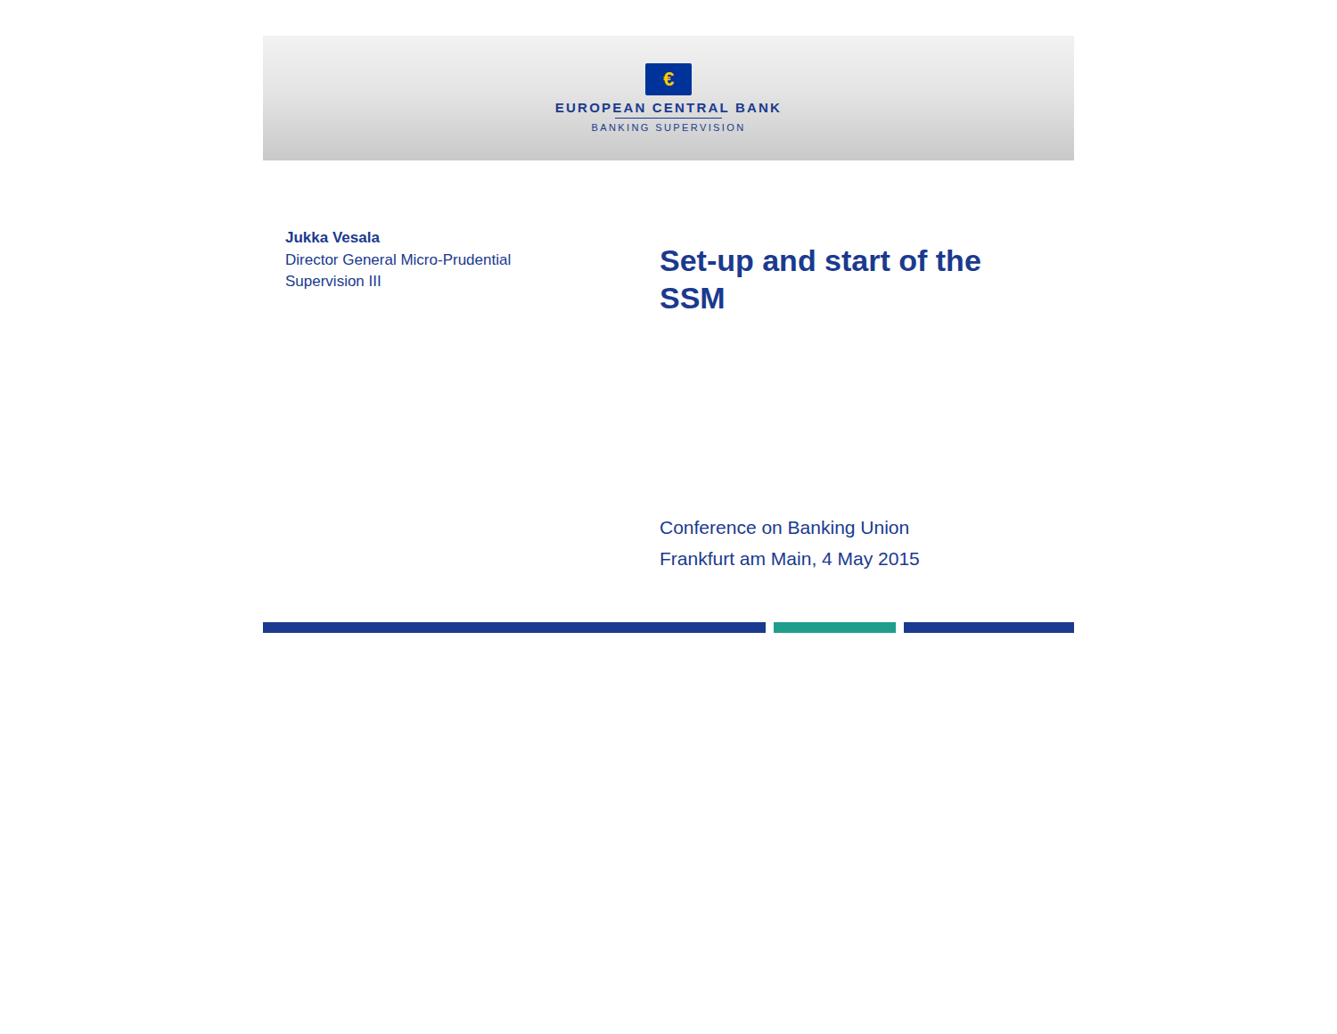€
EUROPEAN CENTRAL BANK
BANKING SUPERVISION
Jukka Vesala
Director General Micro-Prudential Supervision III
Set-up and start of the SSM
Conference on Banking Union
Frankfurt am Main, 4 May 2015